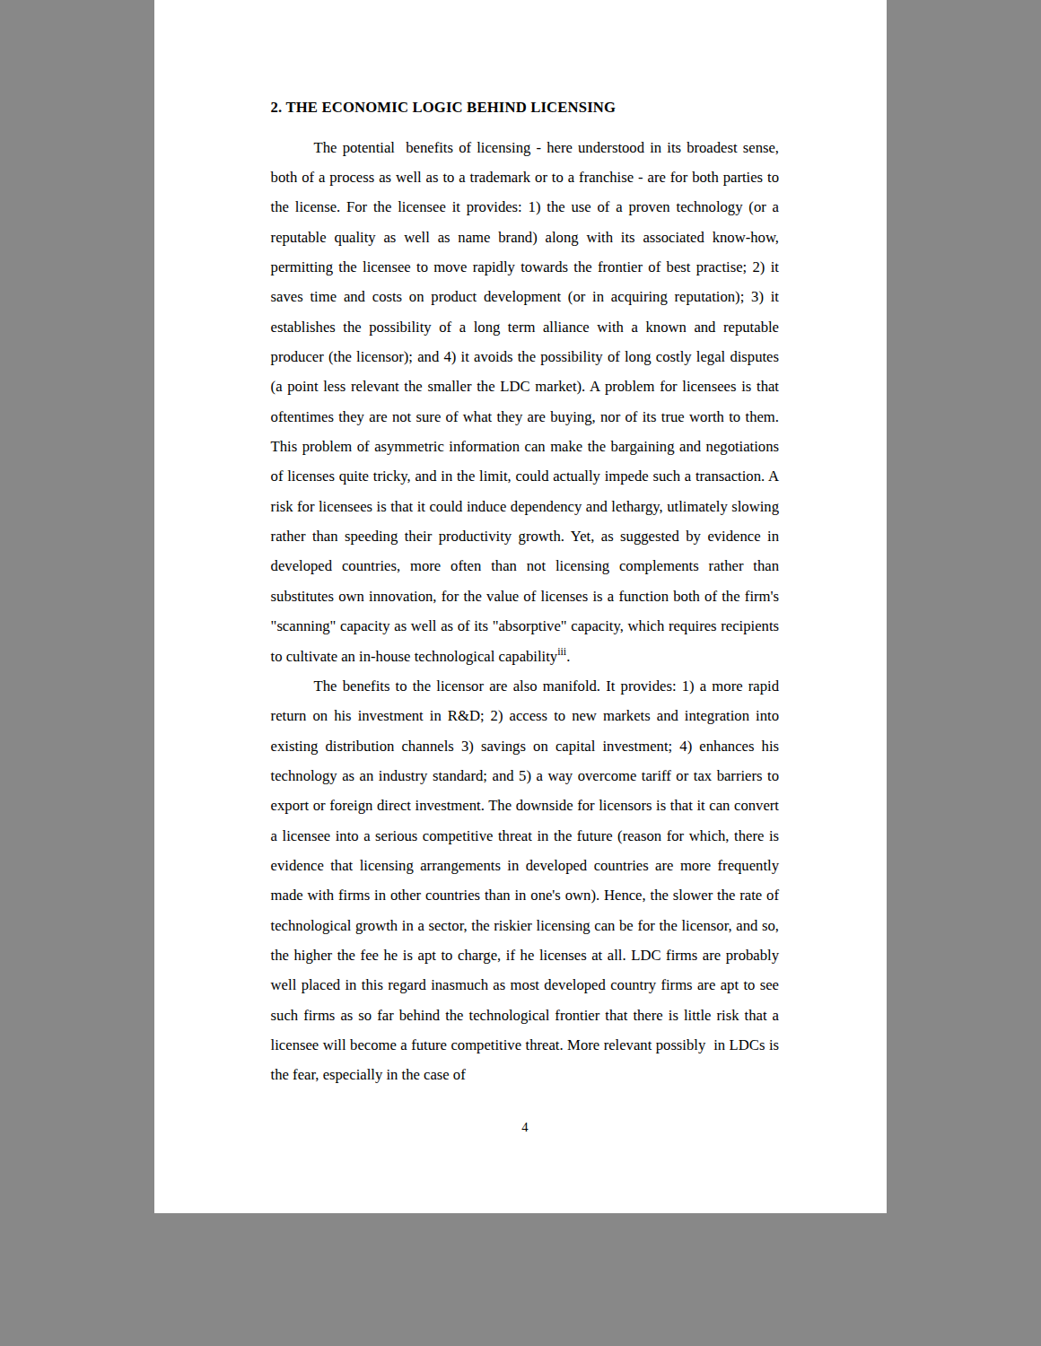2. THE ECONOMIC LOGIC BEHIND LICENSING
The potential benefits of licensing - here understood in its broadest sense, both of a process as well as to a trademark or to a franchise - are for both parties to the license. For the licensee it provides: 1) the use of a proven technology (or a reputable quality as well as name brand) along with its associated know-how, permitting the licensee to move rapidly towards the frontier of best practise; 2) it saves time and costs on product development (or in acquiring reputation); 3) it establishes the possibility of a long term alliance with a known and reputable producer (the licensor); and 4) it avoids the possibility of long costly legal disputes (a point less relevant the smaller the LDC market). A problem for licensees is that oftentimes they are not sure of what they are buying, nor of its true worth to them. This problem of asymmetric information can make the bargaining and negotiations of licenses quite tricky, and in the limit, could actually impede such a transaction. A risk for licensees is that it could induce dependency and lethargy, utlimately slowing rather than speeding their productivity growth. Yet, as suggested by evidence in developed countries, more often than not licensing complements rather than substitutes own innovation, for the value of licenses is a function both of the firm's "scanning" capacity as well as of its "absorptive" capacity, which requires recipients to cultivate an in-house technological capabilityiii.
The benefits to the licensor are also manifold. It provides: 1) a more rapid return on his investment in R&D; 2) access to new markets and integration into existing distribution channels 3) savings on capital investment; 4) enhances his technology as an industry standard; and 5) a way overcome tariff or tax barriers to export or foreign direct investment. The downside for licensors is that it can convert a licensee into a serious competitive threat in the future (reason for which, there is evidence that licensing arrangements in developed countries are more frequently made with firms in other countries than in one's own). Hence, the slower the rate of technological growth in a sector, the riskier licensing can be for the licensor, and so, the higher the fee he is apt to charge, if he licenses at all. LDC firms are probably well placed in this regard inasmuch as most developed country firms are apt to see such firms as so far behind the technological frontier that there is little risk that a licensee will become a future competitive threat. More relevant possibly in LDCs is the fear, especially in the case of
4